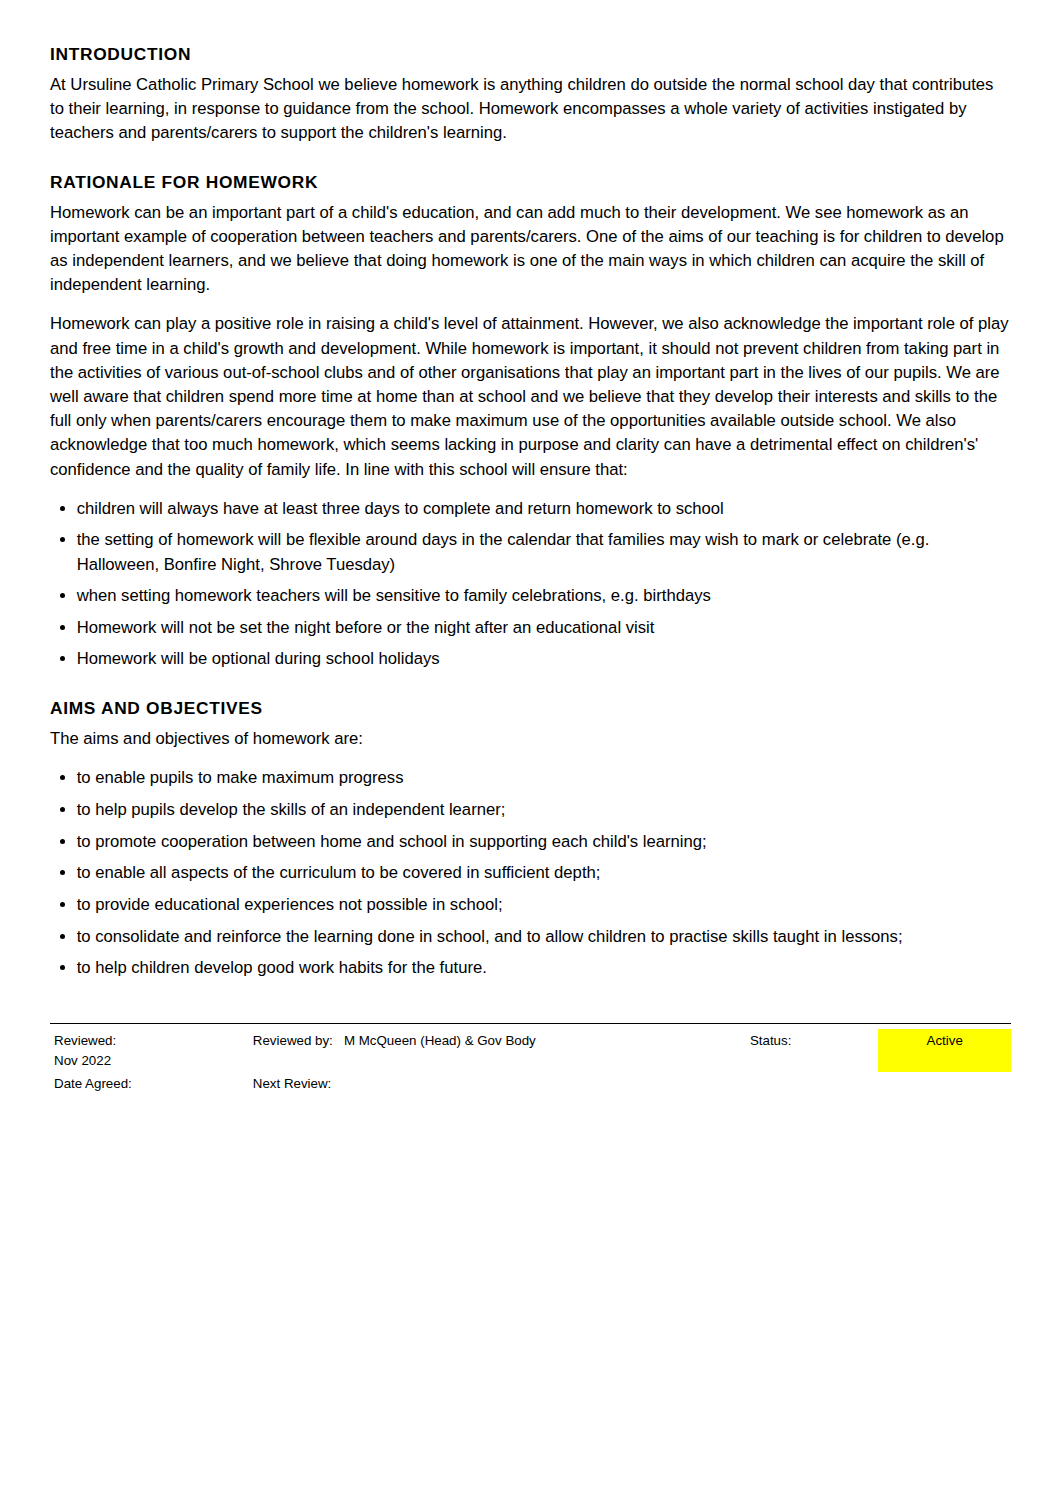INTRODUCTION
At Ursuline Catholic Primary School we believe homework is anything children do outside the normal school day that contributes to their learning, in response to guidance from the school. Homework encompasses a whole variety of activities instigated by teachers and parents/carers to support the children's learning.
RATIONALE FOR HOMEWORK
Homework can be an important part of a child's education, and can add much to their development. We see homework as an important example of cooperation between teachers and parents/carers. One of the aims of our teaching is for children to develop as independent learners, and we believe that doing homework is one of the main ways in which children can acquire the skill of independent learning.
Homework can play a positive role in raising a child's level of attainment. However, we also acknowledge the important role of play and free time in a child's growth and development. While homework is important, it should not prevent children from taking part in the activities of various out-of-school clubs and of other organisations that play an important part in the lives of our pupils. We are well aware that children spend more time at home than at school and we believe that they develop their interests and skills to the full only when parents/carers encourage them to make maximum use of the opportunities available outside school. We also acknowledge that too much homework, which seems lacking in purpose and clarity can have a detrimental effect on children's' confidence and the quality of family life. In line with this school will ensure that:
children will always have at least three days to complete and return homework to school
the setting of homework will be flexible around days in the calendar that families may wish to mark or celebrate (e.g. Halloween, Bonfire Night, Shrove Tuesday)
when setting homework teachers will be sensitive to family celebrations, e.g. birthdays
Homework will not be set the night before or the night after an educational visit
Homework will be optional during school holidays
AIMS AND OBJECTIVES
The aims and objectives of homework are:
to enable pupils to make maximum progress
to help pupils develop the skills of an independent learner;
to promote cooperation between home and school in supporting each child's learning;
to enable all aspects of the curriculum to be covered in sufficient depth;
to provide educational experiences not possible in school;
to consolidate and reinforce the learning done in school, and to allow children to practise skills taught in lessons;
to help children develop good work habits for the future.
| Reviewed: Nov 2022 | Reviewed by: M McQueen (Head) & Gov Body | Status: | Active |
| Date Agreed: | Next Review: | | |